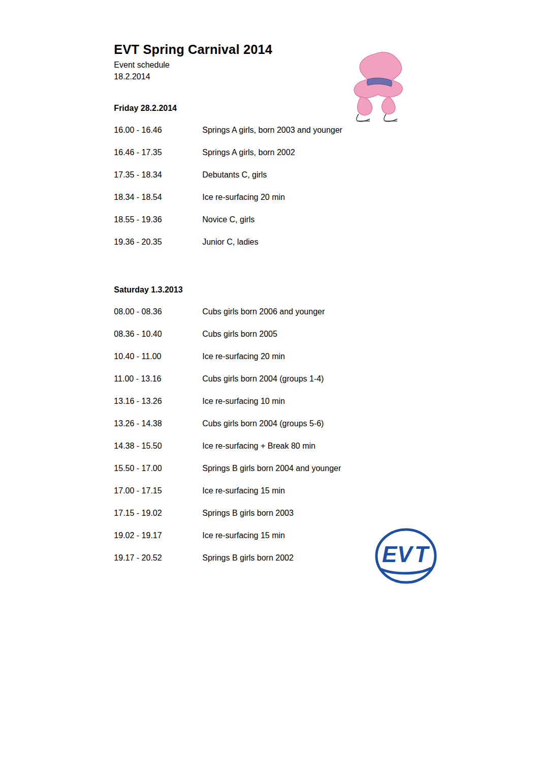EVT Spring Carnival 2014
Event schedule
18.2.2014
Friday 28.2.2014
| 16.00 - 16.46 | Springs A girls, born 2003 and younger |
| 16.46 - 17.35 | Springs A girls, born 2002 |
| 17.35 - 18.34 | Debutants C, girls |
| 18.34 - 18.54 | Ice re-surfacing 20 min |
| 18.55 - 19.36 | Novice C, girls |
| 19.36 - 20.35 | Junior C, ladies |
Saturday 1.3.2013
| 08.00 - 08.36 | Cubs girls born 2006 and younger |
| 08.36 - 10.40 | Cubs girls born 2005 |
| 10.40 - 11.00 | Ice re-surfacing 20 min |
| 11.00 - 13.16 | Cubs girls born 2004 (groups 1-4) |
| 13.16 - 13.26 | Ice re-surfacing 10 min |
| 13.26 - 14.38 | Cubs girls born 2004 (groups 5-6) |
| 14.38 - 15.50 | Ice re-surfacing + Break 80 min |
| 15.50 - 17.00 | Springs B girls born 2004 and younger |
| 17.00 - 17.15 | Ice re-surfacing 15 min |
| 17.15 - 19.02 | Springs B girls born 2003 |
| 19.02 - 19.17 | Ice re-surfacing 15 min |
| 19.17 - 20.52 | Springs B girls born 2002 |
E V T